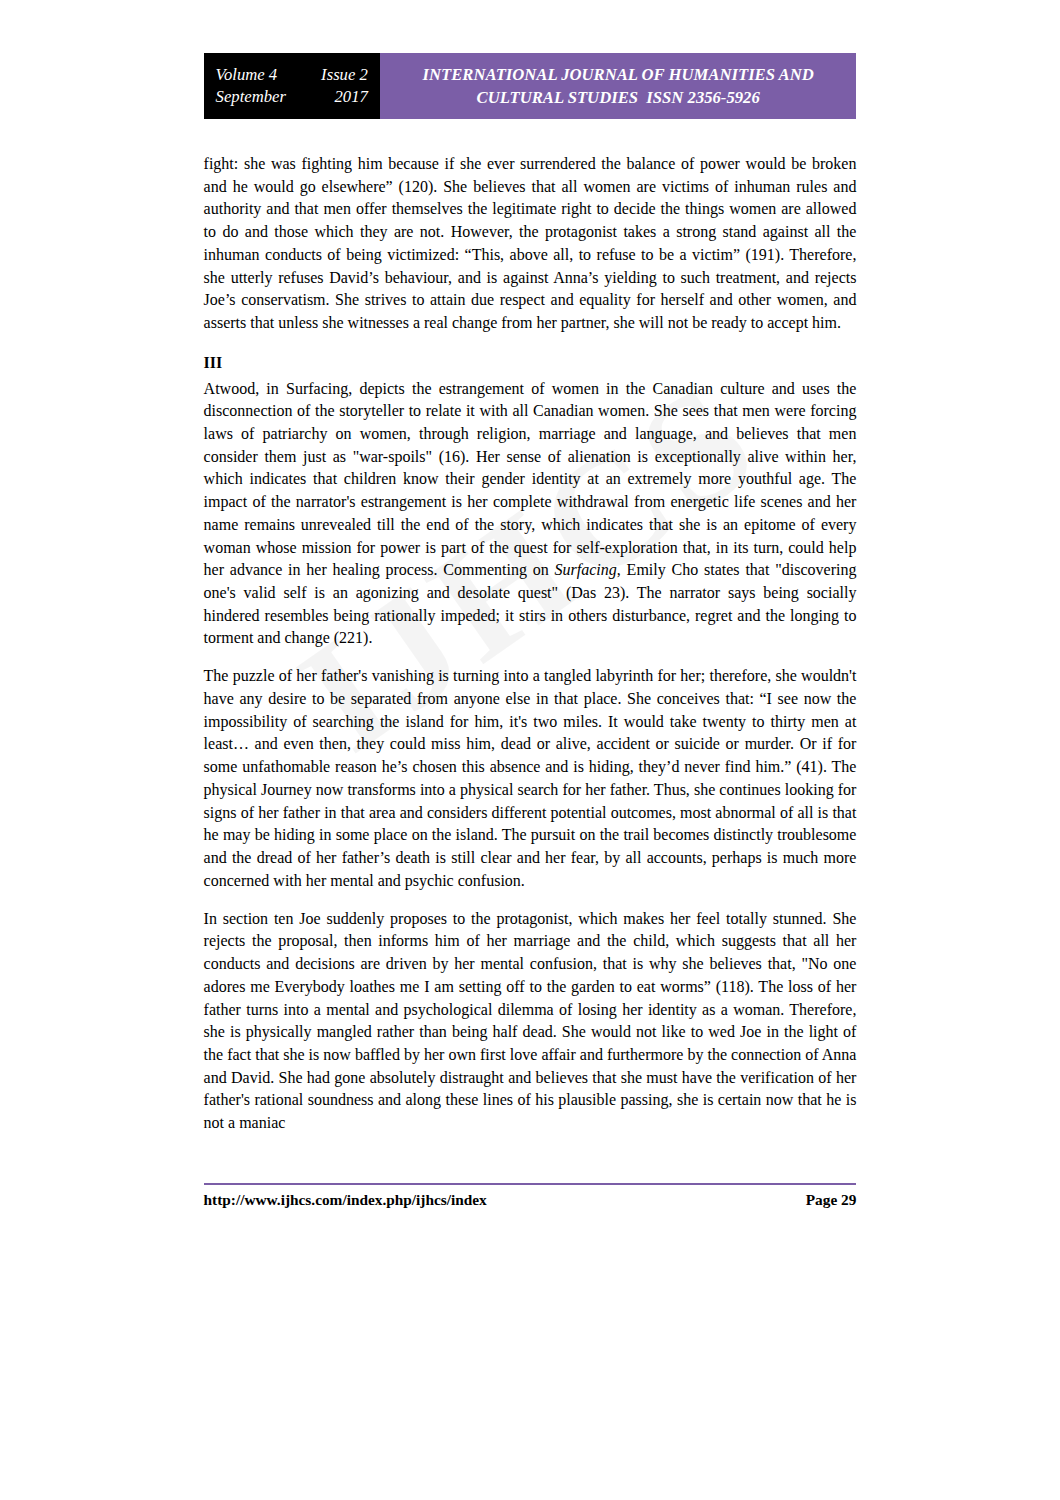IJHCS
Volume 4 Issue 2
September 2017
INTERNATIONAL JOURNAL OF HUMANITIES AND
CULTURAL STUDIES ISSN 2356-5926
fight: she was fighting him because if she ever surrendered the balance of power would be broken and he would go elsewhere” (120). She believes that all women are victims of inhuman rules and authority and that men offer themselves the legitimate right to decide the things women are allowed to do and those which they are not. However, the protagonist takes a strong stand against all the inhuman conducts of being victimized: “This, above all, to refuse to be a victim” (191). Therefore, she utterly refuses David’s behaviour, and is against Anna’s yielding to such treatment, and rejects Joe’s conservatism. She strives to attain due respect and equality for herself and other women, and asserts that unless she witnesses a real change from her partner, she will not be ready to accept him.
III
Atwood, in Surfacing, depicts the estrangement of women in the Canadian culture and uses the disconnection of the storyteller to relate it with all Canadian women. She sees that men were forcing laws of patriarchy on women, through religion, marriage and language, and believes that men consider them just as "war-spoils" (16). Her sense of alienation is exceptionally alive within her, which indicates that children know their gender identity at an extremely more youthful age. The impact of the narrator's estrangement is her complete withdrawal from energetic life scenes and her name remains unrevealed till the end of the story, which indicates that she is an epitome of every woman whose mission for power is part of the quest for self-exploration that, in its turn, could help her advance in her healing process. Commenting on Surfacing, Emily Cho states that "discovering one's valid self is an agonizing and desolate quest" (Das 23). The narrator says being socially hindered resembles being rationally impeded; it stirs in others disturbance, regret and the longing to torment and change (221).
The puzzle of her father's vanishing is turning into a tangled labyrinth for her; therefore, she wouldn't have any desire to be separated from anyone else in that place. She conceives that: “I see now the impossibility of searching the island for him, it's two miles. It would take twenty to thirty men at least… and even then, they could miss him, dead or alive, accident or suicide or murder. Or if for some unfathomable reason he’s chosen this absence and is hiding, they’d never find him.” (41). The physical Journey now transforms into a physical search for her father. Thus, she continues looking for signs of her father in that area and considers different potential outcomes, most abnormal of all is that he may be hiding in some place on the island. The pursuit on the trail becomes distinctly troublesome and the dread of her father’s death is still clear and her fear, by all accounts, perhaps is much more concerned with her mental and psychic confusion.
In section ten Joe suddenly proposes to the protagonist, which makes her feel totally stunned. She rejects the proposal, then informs him of her marriage and the child, which suggests that all her conducts and decisions are driven by her mental confusion, that is why she believes that, "No one adores me Everybody loathes me I am setting off to the garden to eat worms” (118). The loss of her father turns into a mental and psychological dilemma of losing her identity as a woman. Therefore, she is physically mangled rather than being half dead. She would not like to wed Joe in the light of the fact that she is now baffled by her own first love affair and furthermore by the connection of Anna and David. She had gone absolutely distraught and believes that she must have the verification of her father's rational soundness and along these lines of his plausible passing, she is certain now that he is not a maniac
http://www.ijhcs.com/index.php/ijhcs/index Page 29